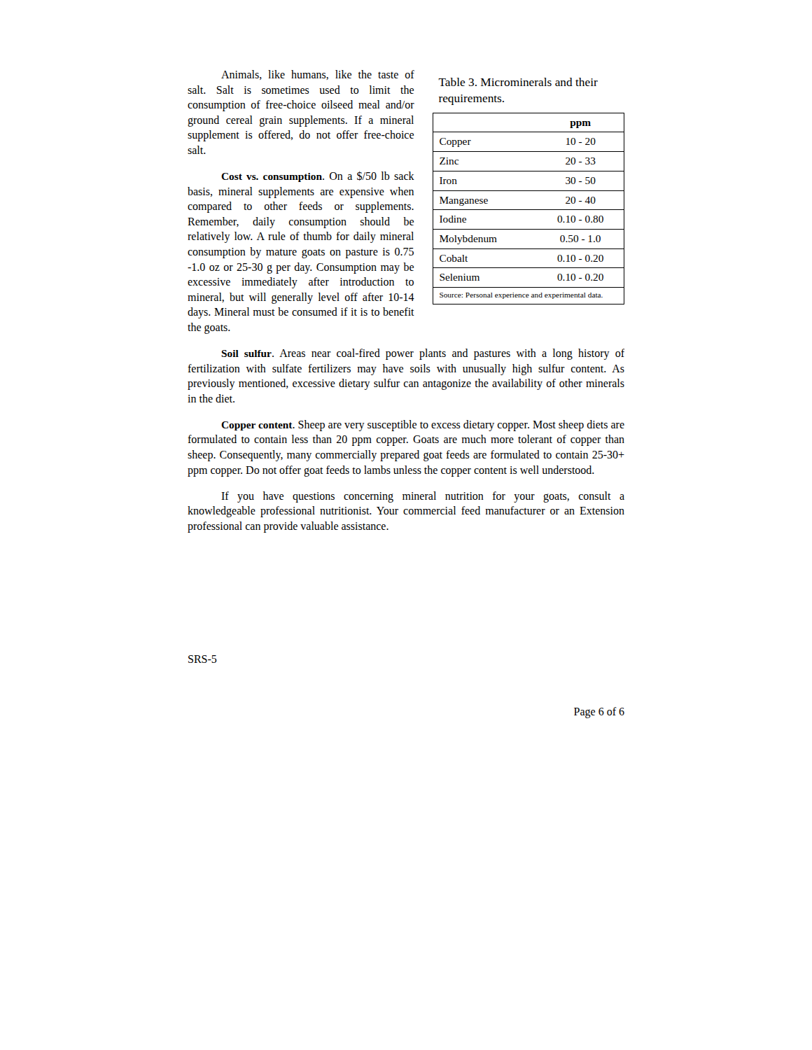Table 3. Microminerals and their requirements.
| | ppm |
| --- | --- |
| Copper | 10 - 20 |
| Zinc | 20 - 33 |
| Iron | 30 - 50 |
| Manganese | 20 - 40 |
| Iodine | 0.10 - 0.80 |
| Molybdenum | 0.50 - 1.0 |
| Cobalt | 0.10 - 0.20 |
| Selenium | 0.10 - 0.20 |
| Source: Personal experience and experimental data. |
Animals, like humans, like the taste of salt. Salt is sometimes used to limit the consumption of free-choice oilseed meal and/or ground cereal grain supplements. If a mineral supplement is offered, do not offer free-choice salt.
Cost vs. consumption. On a $/50 lb sack basis, mineral supplements are expensive when compared to other feeds or supplements. Remember, daily consumption should be relatively low. A rule of thumb for daily mineral consumption by mature goats on pasture is 0.75 -1.0 oz or 25-30 g per day. Consumption may be excessive immediately after introduction to mineral, but will generally level off after 10-14 days. Mineral must be consumed if it is to benefit the goats.
Soil sulfur. Areas near coal-fired power plants and pastures with a long history of fertilization with sulfate fertilizers may have soils with unusually high sulfur content. As previously mentioned, excessive dietary sulfur can antagonize the availability of other minerals in the diet.
Copper content. Sheep are very susceptible to excess dietary copper. Most sheep diets are formulated to contain less than 20 ppm copper. Goats are much more tolerant of copper than sheep. Consequently, many commercially prepared goat feeds are formulated to contain 25-30+ ppm copper. Do not offer goat feeds to lambs unless the copper content is well understood.
If you have questions concerning mineral nutrition for your goats, consult a knowledgeable professional nutritionist. Your commercial feed manufacturer or an Extension professional can provide valuable assistance.
SRS-5
Page 6 of 6